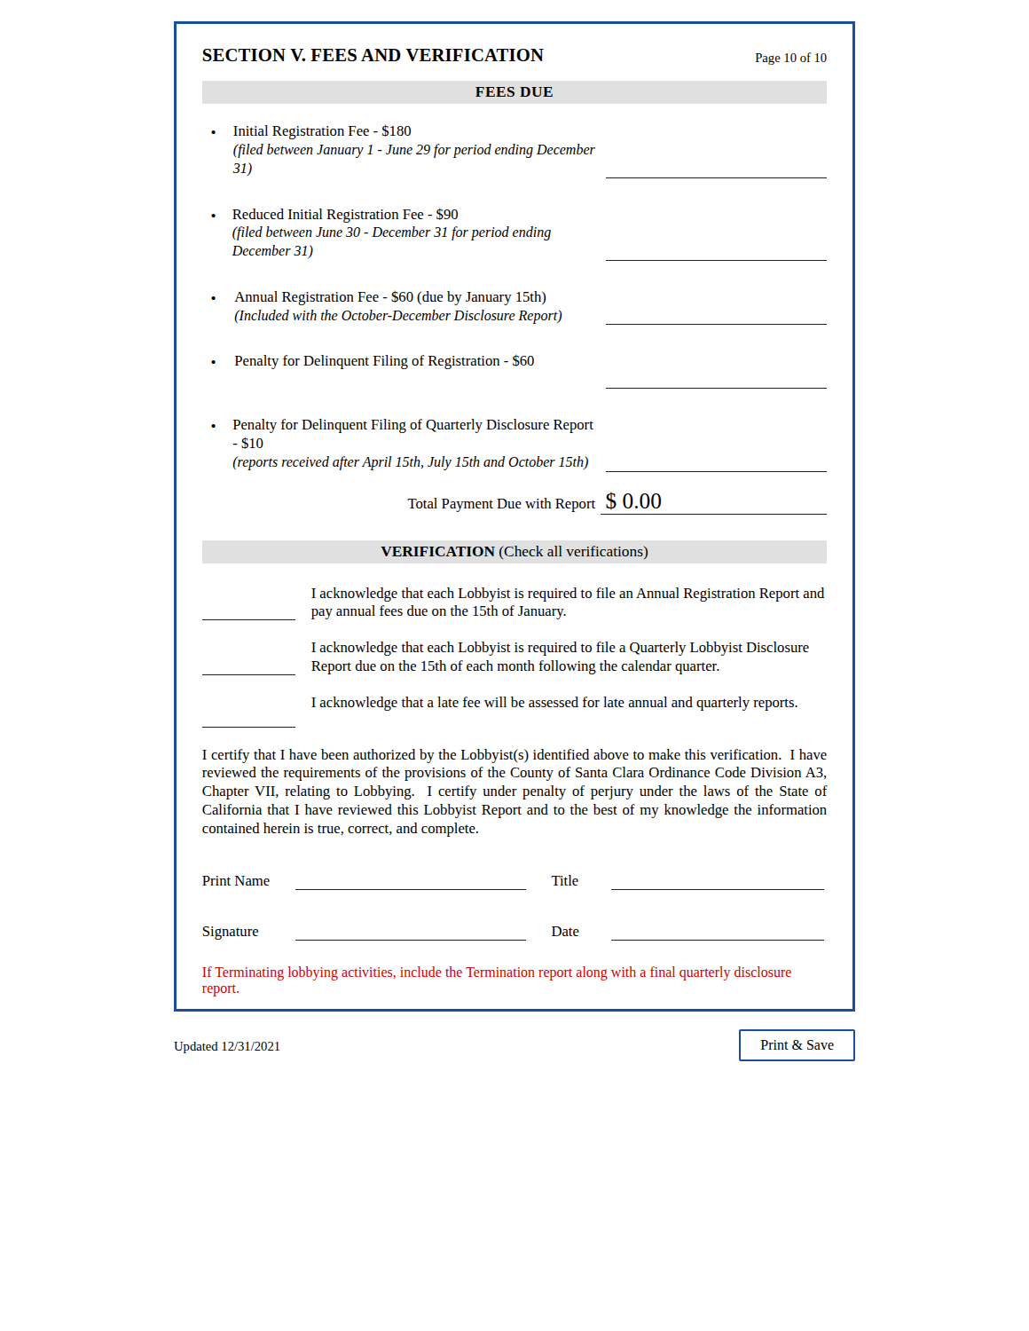SECTION V. FEES AND VERIFICATION Page 10 of 10
FEES DUE
• Initial Registration Fee - $180
(filed between January 1 - June 29 for period ending December 31)
• Reduced Initial Registration Fee - $90
(filed between June 30 - December 31 for period ending December 31)
• Annual Registration Fee - $60 (due by January 15th)
(Included with the October-December Disclosure Report)
• Penalty for Delinquent Filing of Registration - $60
• Penalty for Delinquent Filing of Quarterly Disclosure Report - $10
(reports received after April 15th, July 15th and October 15th)
Total Payment Due with Report $ 0.00
VERIFICATION (Check all verifications)
I acknowledge that each Lobbyist is required to file an Annual Registration Report and pay annual fees due on the 15th of January.
I acknowledge that each Lobbyist is required to file a Quarterly Lobbyist Disclosure Report due on the 15th of each month following the calendar quarter.
I acknowledge that a late fee will be assessed for late annual and quarterly reports.
I certify that I have been authorized by the Lobbyist(s) identified above to make this verification. I have reviewed the requirements of the provisions of the County of Santa Clara Ordinance Code Division A3, Chapter VII, relating to Lobbying. I certify under penalty of perjury under the laws of the State of California that I have reviewed this Lobbyist Report and to the best of my knowledge the information contained herein is true, correct, and complete.
Print Name Title
Signature Date
If Terminating lobbying activities, include the Termination report along with a final quarterly disclosure report.
Updated 12/31/2021 Print & Save